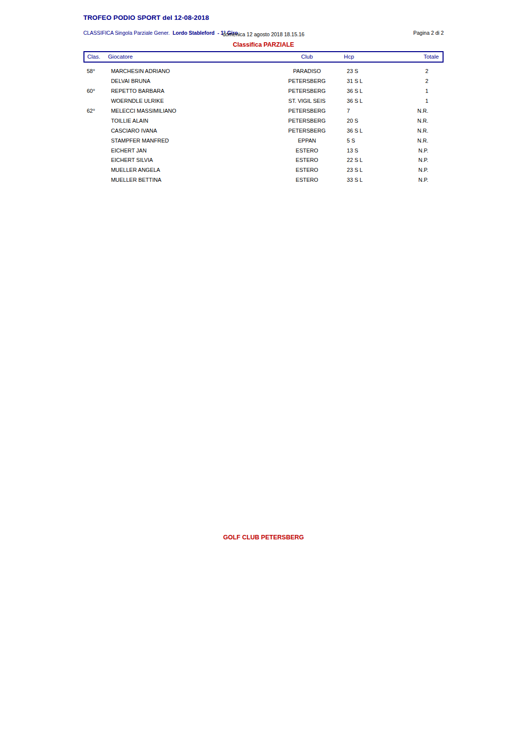TROFEO PODIO SPORT del 12-08-2018
CLASSIFICA Singola Parziale Gener. Lordo Stableford - 1° Giro
domenica 12 agosto 2018 18.15.16
Pagina 2 di 2
Classifica PARZIALE
| Clas. | Giocatore | Club | Hcp | Totale |
| --- | --- | --- | --- | --- |
| 58° | MARCHESIN ADRIANO | PARADISO | 23 S | 2 |
| | DELVAI BRUNA | PETERSBERG | 31 S L | 2 |
| 60° | REPETTO BARBARA | PETERSBERG | 36 S L | 1 |
| | WOERNDLE ULRIKE | ST. VIGIL SEIS | 36 S L | 1 |
| 62° | MELECCI MASSIMILIANO | PETERSBERG | 7 | N.R. |
| | TOILLIE ALAIN | PETERSBERG | 20 S | N.R. |
| | CASCIARO IVANA | PETERSBERG | 36 S L | N.R. |
| | STAMPFER MANFRED | EPPAN | 5 S | N.R. |
| | EICHERT JAN | ESTERO | 13 S | N.P. |
| | EICHERT SILVIA | ESTERO | 22 S L | N.P. |
| | MUELLER ANGELA | ESTERO | 23 S L | N.P. |
| | MUELLER BETTINA | ESTERO | 33 S L | N.P. |
GOLF CLUB PETERSBERG